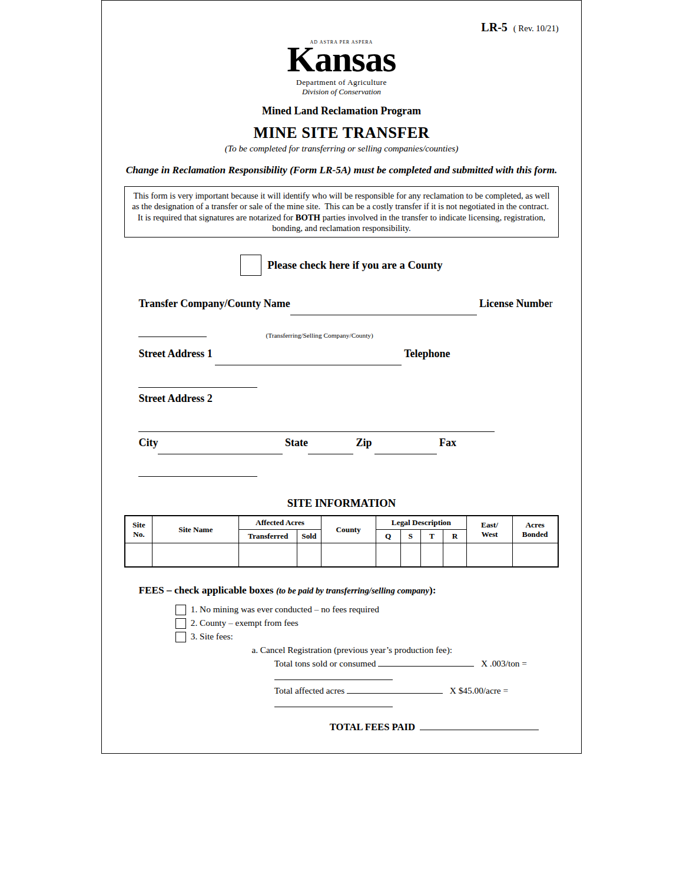LR-5 ( Rev. 10/21)
AD ASTRA PER ASPERA
Kansas
Department of Agriculture
Division of Conservation
Mined Land Reclamation Program
MINE SITE TRANSFER
(To be completed for transferring or selling companies/counties)
Change in Reclamation Responsibility (Form LR-5A) must be completed and submitted with this form.
This form is very important because it will identify who will be responsible for any reclamation to be completed, as well as the designation of a transfer or sale of the mine site. This can be a costly transfer if it is not negotiated in the contract. It is required that signatures are notarized for BOTH parties involved in the transfer to indicate licensing, registration, bonding, and reclamation responsibility.
Please check here if you are a County
Transfer Company/County Name License Number
(Transferring/Selling Company/County) Street Address 1 Telephone
Street Address 2
City State Zip Fax
SITE INFORMATION
| Site No. | Site Name | Affected Acres | County | Legal Description | East/ West | Acres Bonded |
| --- | --- | --- | --- | --- | --- | --- |
| Transferred | Sold | Q | S | T | R |
FEES – check applicable boxes (to be paid by transferring/selling company):
1. No mining was ever conducted – no fees required
2. County – exempt from fees
3. Site fees:
a. Cancel Registration (previous year’s production fee):
Total tons sold or consumed X .003/ton =
Total affected acres X $45.00/acre =
TOTAL FEES PAID